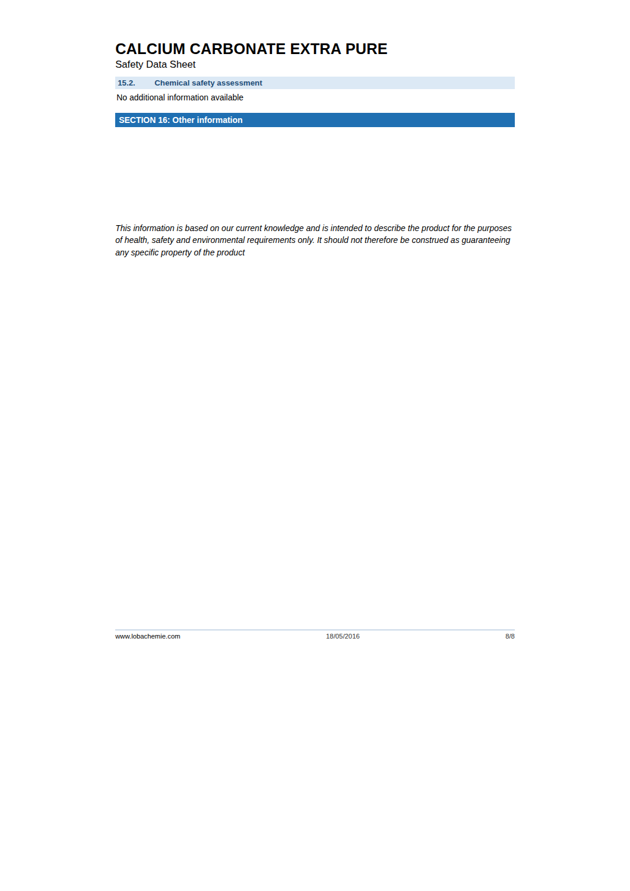CALCIUM CARBONATE EXTRA PURE
Safety Data Sheet
15.2. Chemical safety assessment
No additional information available
SECTION 16: Other information
This information is based on our current knowledge and is intended to describe the product for the purposes of health, safety and environmental requirements only. It should not therefore be construed as guaranteeing any specific property of the product
www.lobachemie.com
18/05/2016
8/8